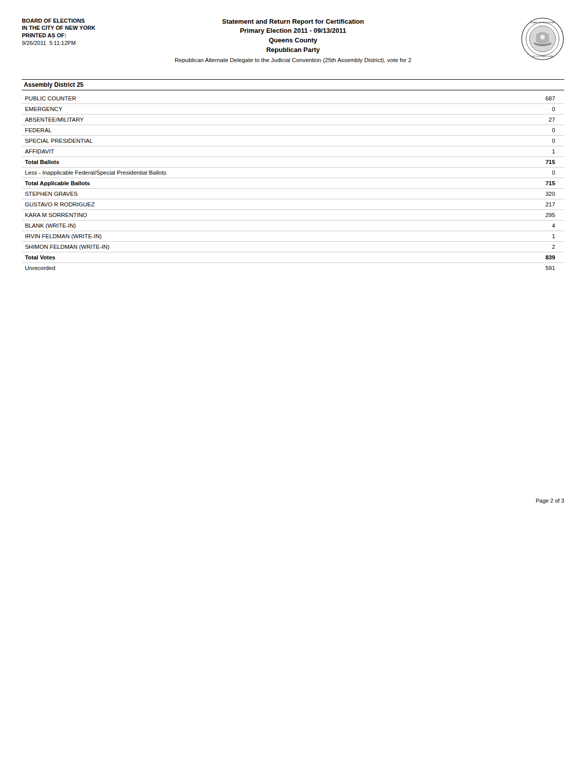BOARD OF ELECTIONS
IN THE CITY OF NEW YORK
PRINTED AS OF:
9/26/2011 5:11:12PM
Statement and Return Report for Certification
Primary Election 2011 - 09/13/2011
Queens County
Republican Party
Republican Alternate Delegate to the Judicial Convention (25th Assembly District), vote for 2
BOARD OF ELECTIONS CITY OF NEW YORK
Assembly District 25
| PUBLIC COUNTER | 687 |
| EMERGENCY | 0 |
| ABSENTEE/MILITARY | 27 |
| FEDERAL | 0 |
| SPECIAL PRESIDENTIAL | 0 |
| AFFIDAVIT | 1 |
| Total Ballots | 715 |
| Less - Inapplicable Federal/Special Presidential Ballots | 0 |
| Total Applicable Ballots | 715 |
| STEPHEN GRAVES | 320 |
| GUSTAVO R RODRIGUEZ | 217 |
| KARA M SORRENTINO | 295 |
| BLANK (WRITE-IN) | 4 |
| IRVIN FELDMAN (WRITE-IN) | 1 |
| SHIMON FELDMAN (WRITE-IN) | 2 |
| Total Votes | 839 |
| Unrecorded | 591 |
Page 2 of 3